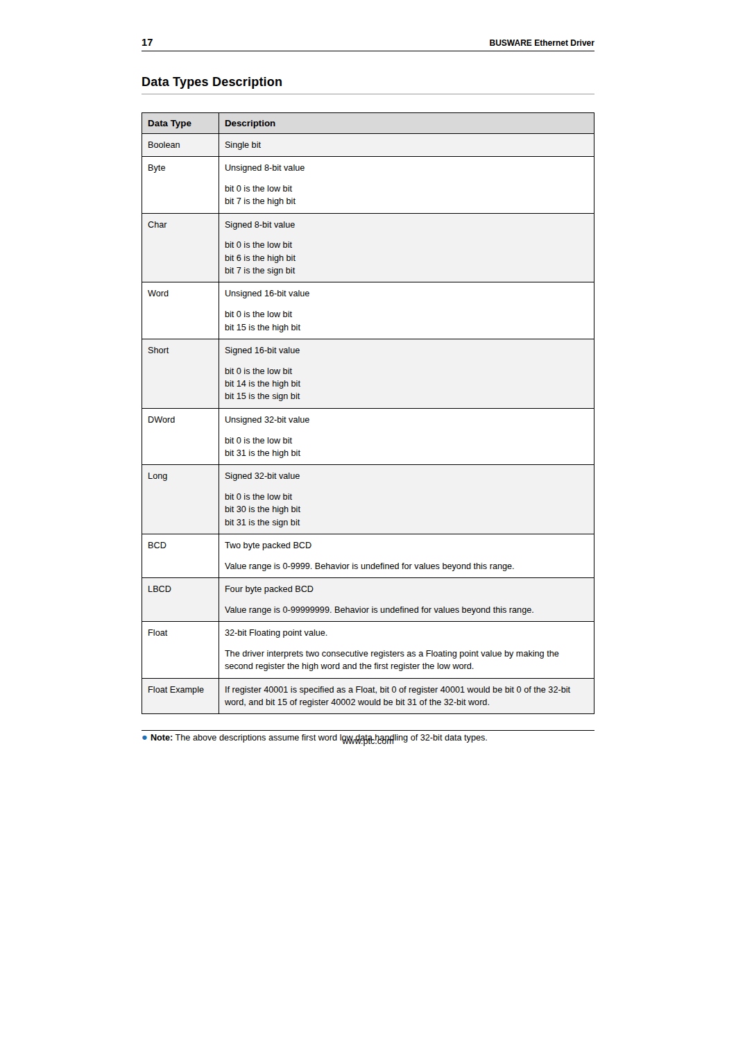17
BUSWARE Ethernet Driver
Data Types Description
| Data Type | Description |
| --- | --- |
| Boolean | Single bit |
| Byte | Unsigned 8-bit value bit 0 is the low bit bit 7 is the high bit |
| Char | Signed 8-bit value bit 0 is the low bit bit 6 is the high bit bit 7 is the sign bit |
| Word | Unsigned 16-bit value bit 0 is the low bit bit 15 is the high bit |
| Short | Signed 16-bit value bit 0 is the low bit bit 14 is the high bit bit 15 is the sign bit |
| DWord | Unsigned 32-bit value bit 0 is the low bit bit 31 is the high bit |
| Long | Signed 32-bit value bit 0 is the low bit bit 30 is the high bit bit 31 is the sign bit |
| BCD | Two byte packed BCD Value range is 0-9999. Behavior is undefined for values beyond this range. |
| LBCD | Four byte packed BCD Value range is 0-99999999. Behavior is undefined for values beyond this range. |
| Float | 32-bit Floating point value. The driver interprets two consecutive registers as a Floating point value by making the second register the high word and the first register the low word. |
| Float Example | If register 40001 is specified as a Float, bit 0 of register 40001 would be bit 0 of the 32-bit word, and bit 15 of register 40002 would be bit 31 of the 32-bit word. |
●Note: The above descriptions assume first word low data handling of 32-bit data types.
www.ptc.com